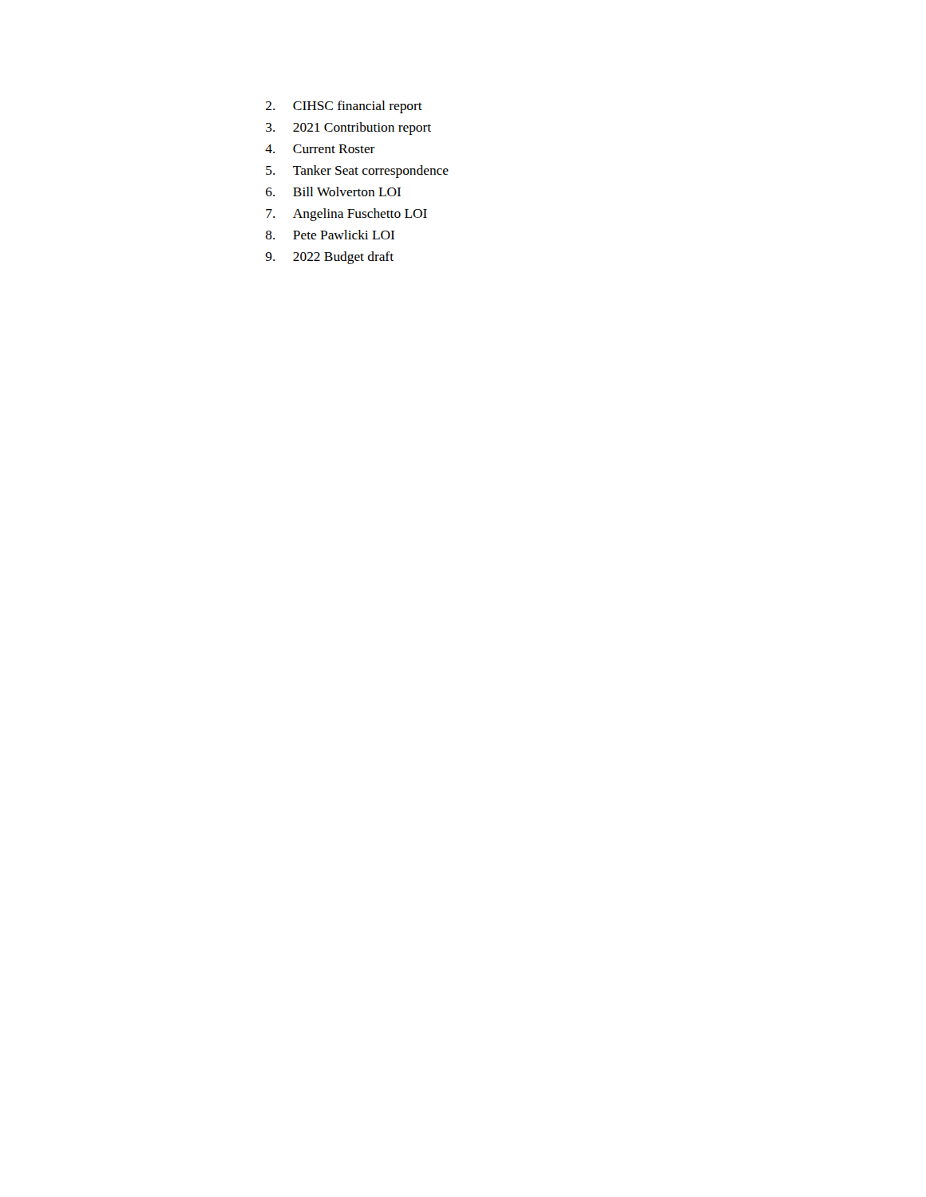CIHSC financial report
2021 Contribution report
Current Roster
Tanker Seat correspondence
Bill Wolverton LOI
Angelina Fuschetto LOI
Pete Pawlicki LOI
2022 Budget draft